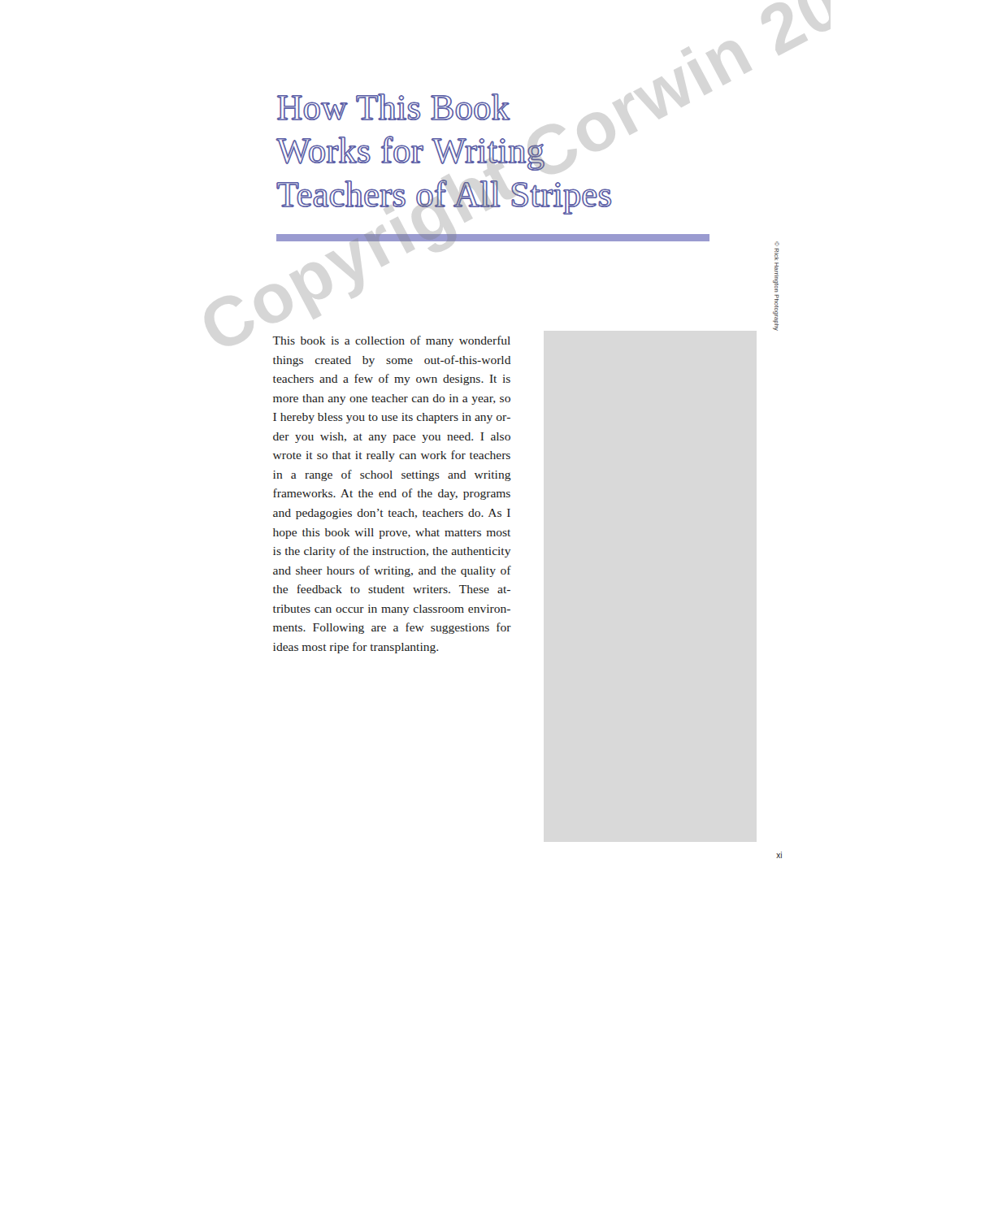Copyright Corwin 2017
How This Book Works for Writing Teachers of All Stripes
This book is a collection of many wonderful things created by some out-of-this-world teachers and a few of my own designs. It is more than any one teacher can do in a year, so I hereby bless you to use its chapters in any order you wish, at any pace you need. I also wrote it so that it really can work for teachers in a range of school settings and writing frameworks. At the end of the day, programs and pedagogies don’t teach, teachers do. As I hope this book will prove, what matters most is the clarity of the instruction, the authenticity and sheer hours of writing, and the quality of the feedback to student writers. These attributes can occur in many classroom environments. Following are a few suggestions for ideas most ripe for transplanting.
© Rick Harrington Photography
xi